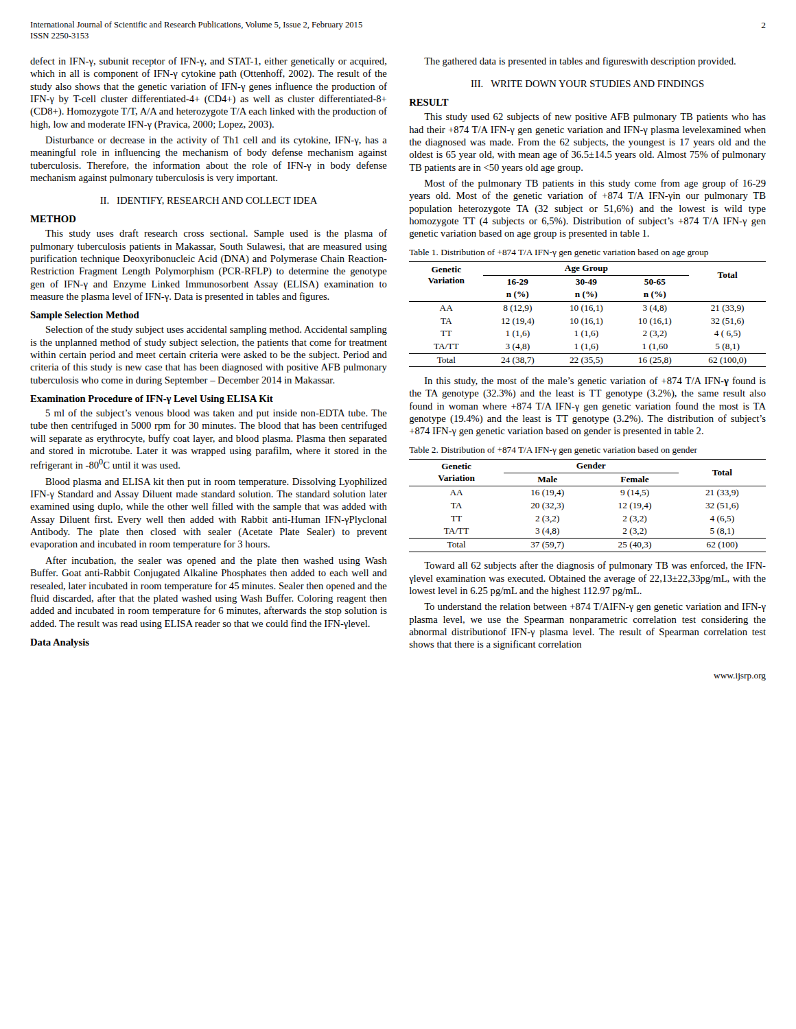International Journal of Scientific and Research Publications, Volume 5, Issue 2, February 2015
ISSN 2250-3153
2
defect in IFN-γ, subunit receptor of IFN-γ, and STAT-1, either genetically or acquired, which in all is component of IFN-γ cytokine path (Ottenhoff, 2002). The result of the study also shows that the genetic variation of IFN-γ genes influence the production of IFN-γ by T-cell cluster differentiated-4+ (CD4+) as well as cluster differentiated-8+ (CD8+). Homozygote T/T, A/A and heterozygote T/A each linked with the production of high, low and moderate IFN-γ (Pravica, 2000; Lopez, 2003).
Disturbance or decrease in the activity of Th1 cell and its cytokine, IFN-γ, has a meaningful role in influencing the mechanism of body defense mechanism against tuberculosis. Therefore, the information about the role of IFN-γ in body defense mechanism against pulmonary tuberculosis is very important.
II. Identify, Research and Collect Idea
METHOD
This study uses draft research cross sectional. Sample used is the plasma of pulmonary tuberculosis patients in Makassar, South Sulawesi, that are measured using purification technique Deoxyribonucleic Acid (DNA) and Polymerase Chain Reaction-Restriction Fragment Length Polymorphism (PCR-RFLP) to determine the genotype gen of IFN-γ and Enzyme Linked Immunosorbent Assay (ELISA) examination to measure the plasma level of IFN-γ. Data is presented in tables and figures.
Sample Selection Method
Selection of the study subject uses accidental sampling method. Accidental sampling is the unplanned method of study subject selection, the patients that come for treatment within certain period and meet certain criteria were asked to be the subject. Period and criteria of this study is new case that has been diagnosed with positive AFB pulmonary tuberculosis who come in during September – December 2014 in Makassar.
Examination Procedure of IFN-γ Level Using ELISA Kit
5 ml of the subject’s venous blood was taken and put inside non-EDTA tube. The tube then centrifuged in 5000 rpm for 30 minutes. The blood that has been centrifuged will separate as erythrocyte, buffy coat layer, and blood plasma. Plasma then separated and stored in microtube. Later it was wrapped using parafilm, where it stored in the refrigerant in -800C until it was used.
Blood plasma and ELISA kit then put in room temperature. Dissolving Lyophilized IFN-γ Standard and Assay Diluent made standard solution. The standard solution later examined using duplo, while the other well filled with the sample that was added with Assay Diluent first. Every well then added with Rabbit anti-Human IFN-γPlyclonal Antibody. The plate then closed with sealer (Acetate Plate Sealer) to prevent evaporation and incubated in room temperature for 3 hours.
After incubation, the sealer was opened and the plate then washed using Wash Buffer. Goat anti-Rabbit Conjugated Alkaline Phosphates then added to each well and resealed, later incubated in room temperature for 45 minutes. Sealer then opened and the fluid discarded, after that the plated washed using Wash Buffer. Coloring reagent then added and incubated in room temperature for 6 minutes, afterwards the stop solution is added. The result was read using ELISA reader so that we could find the IFN-γlevel.
Data Analysis
The gathered data is presented in tables and figureswith description provided.
III. Write Down Your Studies and Findings
RESULT
This study used 62 subjects of new positive AFB pulmonary TB patients who has had their +874 T/A IFN-γ gen genetic variation and IFN-γ plasma levelexamined when the diagnosed was made. From the 62 subjects, the youngest is 17 years old and the oldest is 65 year old, with mean age of 36.5±14.5 years old. Almost 75% of pulmonary TB patients are in <50 years old age group.
Most of the pulmonary TB patients in this study come from age group of 16-29 years old. Most of the genetic variation of +874 T/A IFN-γin our pulmonary TB population heterozygote TA (32 subject or 51,6%) and the lowest is wild type homozygote TT (4 subjects or 6,5%). Distribution of subject’s +874 T/A IFN-γ gen genetic variation based on age group is presented in table 1.
Table 1. Distribution of +874 T/A IFN-γ gen genetic variation based on age group
| Genetic Variation | Age Group | Total |
| --- | --- | --- |
| 16-29 | 30-49 | 50-65 |
| | n (%) | n (%) | n (%) | |
| AA | 8 (12,9) | 10 (16,1) | 3 (4,8) | 21 (33,9) |
| TA | 12 (19,4) | 10 (16,1) | 10 (16,1) | 32 (51,6) |
| TT | 1 (1,6) | 1 (1,6) | 2 (3,2) | 4 ( 6,5) |
| TA/TT | 3 (4,8) | 1 (1,6) | 1 (1,60 | 5 (8,1) |
| Total | 24 (38,7) | 22 (35,5) | 16 (25,8) | 62 (100,0) |
In this study, the most of the male’s genetic variation of +874 T/A IFN-γ found is the TA genotype (32.3%) and the least is TT genotype (3.2%), the same result also found in woman where +874 T/A IFN-γ gen genetic variation found the most is TA genotype (19.4%) and the least is TT genotype (3.2%). The distribution of subject’s +874 IFN-γ gen genetic variation based on gender is presented in table 2.
Table 2. Distribution of +874 T/A IFN-γ gen genetic variation based on gender
| Genetic Variation | Gender | Total |
| --- | --- | --- |
| Male | Female |
| AA | 16 (19,4) | 9 (14,5) | 21 (33,9) |
| TA | 20 (32,3) | 12 (19,4) | 32 (51,6) |
| TT | 2 (3,2) | 2 (3,2) | 4 (6,5) |
| TA/TT | 3 (4,8) | 2 (3,2) | 5 (8,1) |
| Total | 37 (59,7) | 25 (40,3) | 62 (100) |
Toward all 62 subjects after the diagnosis of pulmonary TB was enforced, the IFN-γlevel examination was executed. Obtained the average of 22,13±22,33pg/mL, with the lowest level in 6.25 pg/mL and the highest 112.97 pg/mL.
To understand the relation between +874 T/AIFN-γ gen genetic variation and IFN-γ plasma level, we use the Spearman nonparametric correlation test considering the abnormal distributionof IFN-γ plasma level. The result of Spearman correlation test shows that there is a significant correlation
www.ijsrp.org